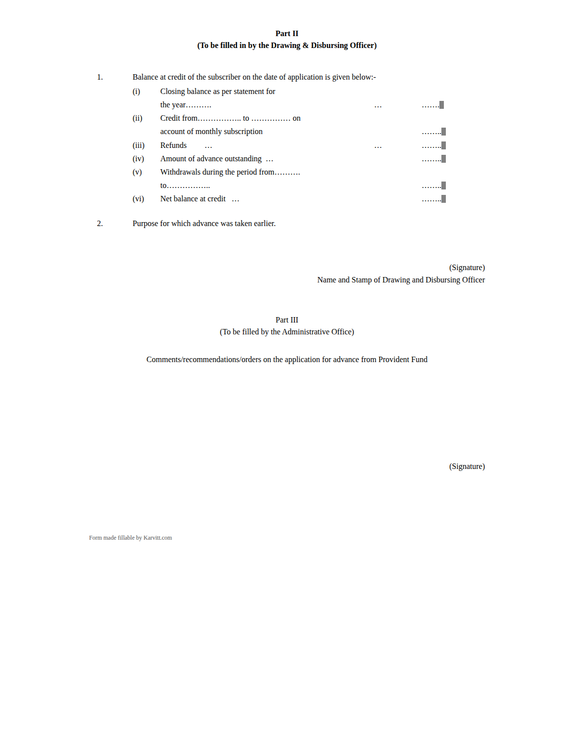Part II
(To be filled in by the Drawing & Disbursing Officer)
Balance at credit of the subscriber on the date of application is given below:-
| (i) | Closing balance as per statement for | | |
| | the year………. | … | ……. |
| (ii) | Credit from…………….. to …………… on | | |
| | account of monthly subscription | | …….. |
| (iii) | Refunds … | … | …….. |
| (iv) | Amount of advance outstanding … | | …….. |
| (v) | Withdrawals during the period from………. | | |
| | to…………….. | | …….. |
| (vi) | Net balance at credit … | | …….. |
Purpose for which advance was taken earlier.
(Signature)
Name and Stamp of Drawing and Disbursing Officer
Part III
(To be filled by the Administrative Office)
Comments/recommendations/orders on the application for advance from Provident Fund
(Signature)
Form made fillable by Karvitt.com